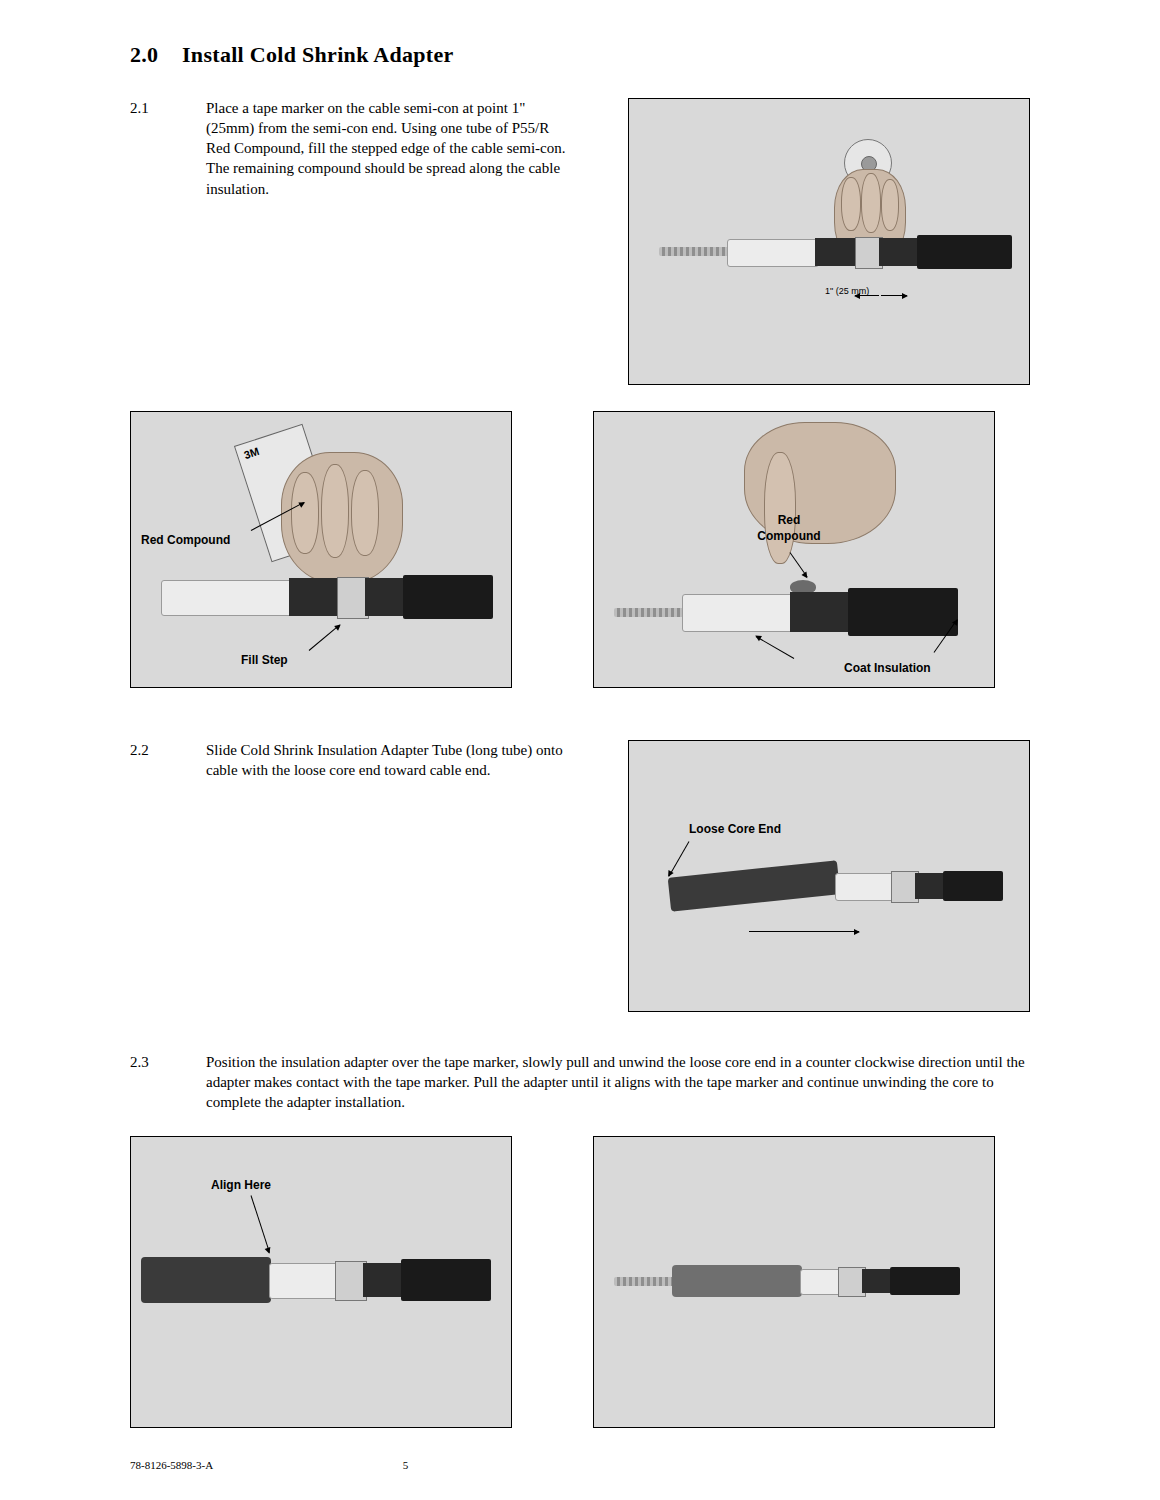2.0 Install Cold Shrink Adapter
2.1
Place a tape marker on the cable semi-con at point 1" (25mm) from the semi-con end. Using one tube of P55/R Red Compound, fill the stepped edge of the cable semi-con. The remaining compound should be spread along the cable insulation.
1" (25 mm)
Two figures row: Red Compound / Fill Step and Red Compound / Coat Insulation
3M
Red Compound
Fill Step
Red
Compound
Coat Insulation
2.2
Slide Cold Shrink Insulation Adapter Tube (long tube) onto cable with the loose core end toward cable end.
Loose Core End
2.3
Position the insulation adapter over the tape marker, slowly pull and unwind the loose core end in a counter clockwise direction until the adapter makes contact with the tape marker. Pull the adapter until it aligns with the tape marker and continue unwinding the core to complete the adapter installation.
Align Here
78-8126-5898-3-A
5